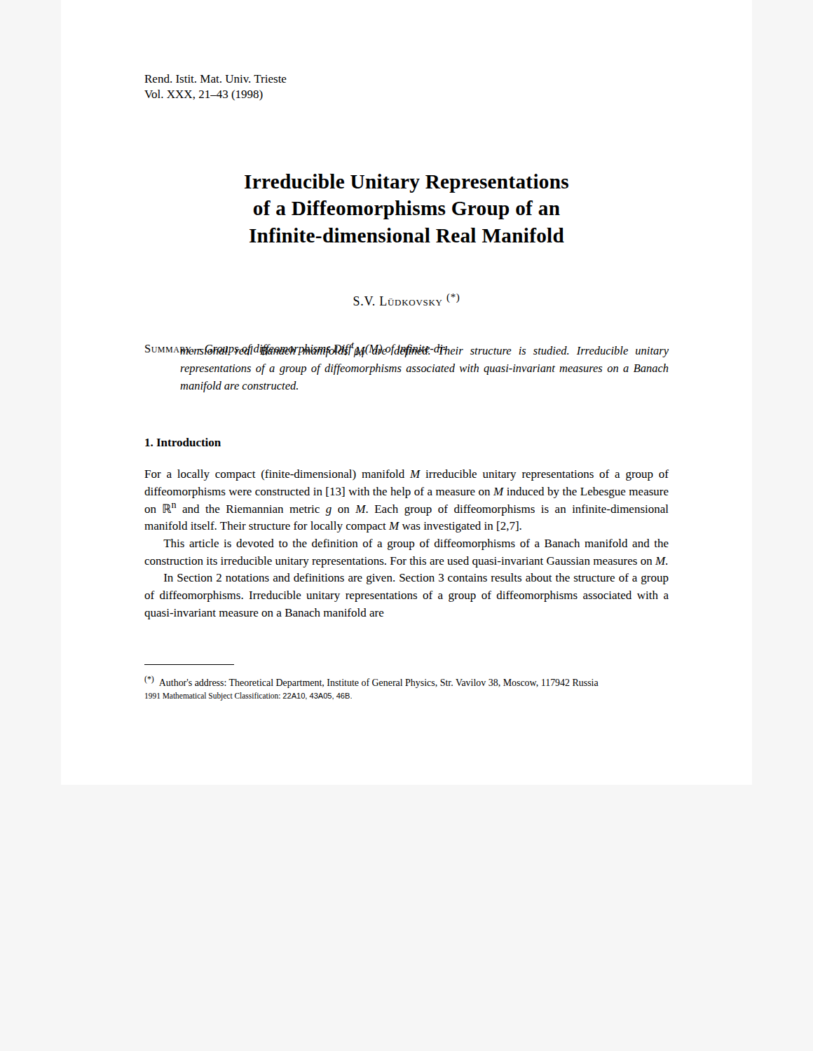Rend. Istit. Mat. Univ. Trieste
Vol. XXX, 21–43 (1998)
Irreducible Unitary Representations
of a Diffeomorphisms Group of an
Infinite-dimensional Real Manifold
S.V. Lüdkovsky (*)
Summary. - Groups of diffeomorphisms Difftβ,γ(M) of infinite-di- mensional real Banach manifolds M are defined. Their structure is studied. Irreducible unitary representations of a group of diffeomorphisms associated with quasi-invariant measures on a Banach manifold are constructed.
1. Introduction
For a locally compact (finite-dimensional) manifold M irreducible unitary representations of a group of diffeomorphisms were constructed in [13] with the help of a measure on M induced by the Lebesgue measure on ℝn and the Riemannian metric g on M. Each group of diffeomorphisms is an infinite-dimensional manifold itself. Their structure for locally compact M was investigated in [2,7].
This article is devoted to the definition of a group of diffeomorphisms of a Banach manifold and the construction its irreducible unitary representations. For this are used quasi-invariant Gaussian measures on M.
In Section 2 notations and definitions are given. Section 3 contains results about the structure of a group of diffeomorphisms. Irreducible unitary representations of a group of diffeomorphisms associated with a quasi-invariant measure on a Banach manifold are
(*) Author's address: Theoretical Department, Institute of General Physics, Str. Vavilov 38, Moscow, 117942 Russia
1991 Mathematical Subject Classification: 22A10, 43A05, 46B.